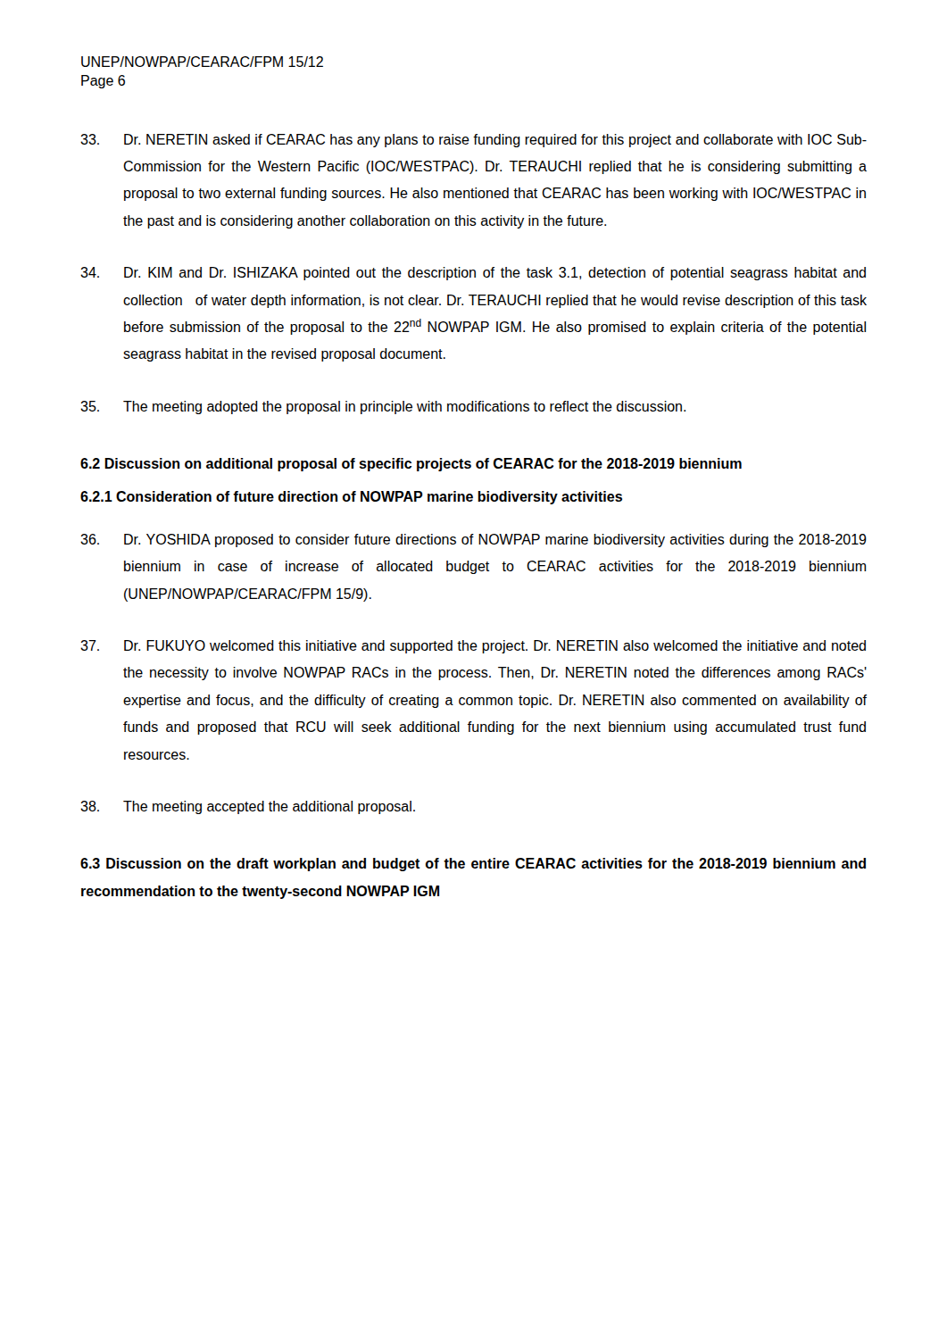UNEP/NOWPAP/CEARAC/FPM 15/12
Page 6
33. Dr. NERETIN asked if CEARAC has any plans to raise funding required for this project and collaborate with IOC Sub-Commission for the Western Pacific (IOC/WESTPAC). Dr. TERAUCHI replied that he is considering submitting a proposal to two external funding sources. He also mentioned that CEARAC has been working with IOC/WESTPAC in the past and is considering another collaboration on this activity in the future.
34. Dr. KIM and Dr. ISHIZAKA pointed out the description of the task 3.1, detection of potential seagrass habitat and collection of water depth information, is not clear. Dr. TERAUCHI replied that he would revise description of this task before submission of the proposal to the 22nd NOWPAP IGM. He also promised to explain criteria of the potential seagrass habitat in the revised proposal document.
35. The meeting adopted the proposal in principle with modifications to reflect the discussion.
6.2 Discussion on additional proposal of specific projects of CEARAC for the 2018-2019 biennium
6.2.1 Consideration of future direction of NOWPAP marine biodiversity activities
36. Dr. YOSHIDA proposed to consider future directions of NOWPAP marine biodiversity activities during the 2018-2019 biennium in case of increase of allocated budget to CEARAC activities for the 2018-2019 biennium (UNEP/NOWPAP/CEARAC/FPM 15/9).
37. Dr. FUKUYO welcomed this initiative and supported the project. Dr. NERETIN also welcomed the initiative and noted the necessity to involve NOWPAP RACs in the process. Then, Dr. NERETIN noted the differences among RACs' expertise and focus, and the difficulty of creating a common topic. Dr. NERETIN also commented on availability of funds and proposed that RCU will seek additional funding for the next biennium using accumulated trust fund resources.
38. The meeting accepted the additional proposal.
6.3 Discussion on the draft workplan and budget of the entire CEARAC activities for the 2018-2019 biennium and recommendation to the twenty-second NOWPAP IGM